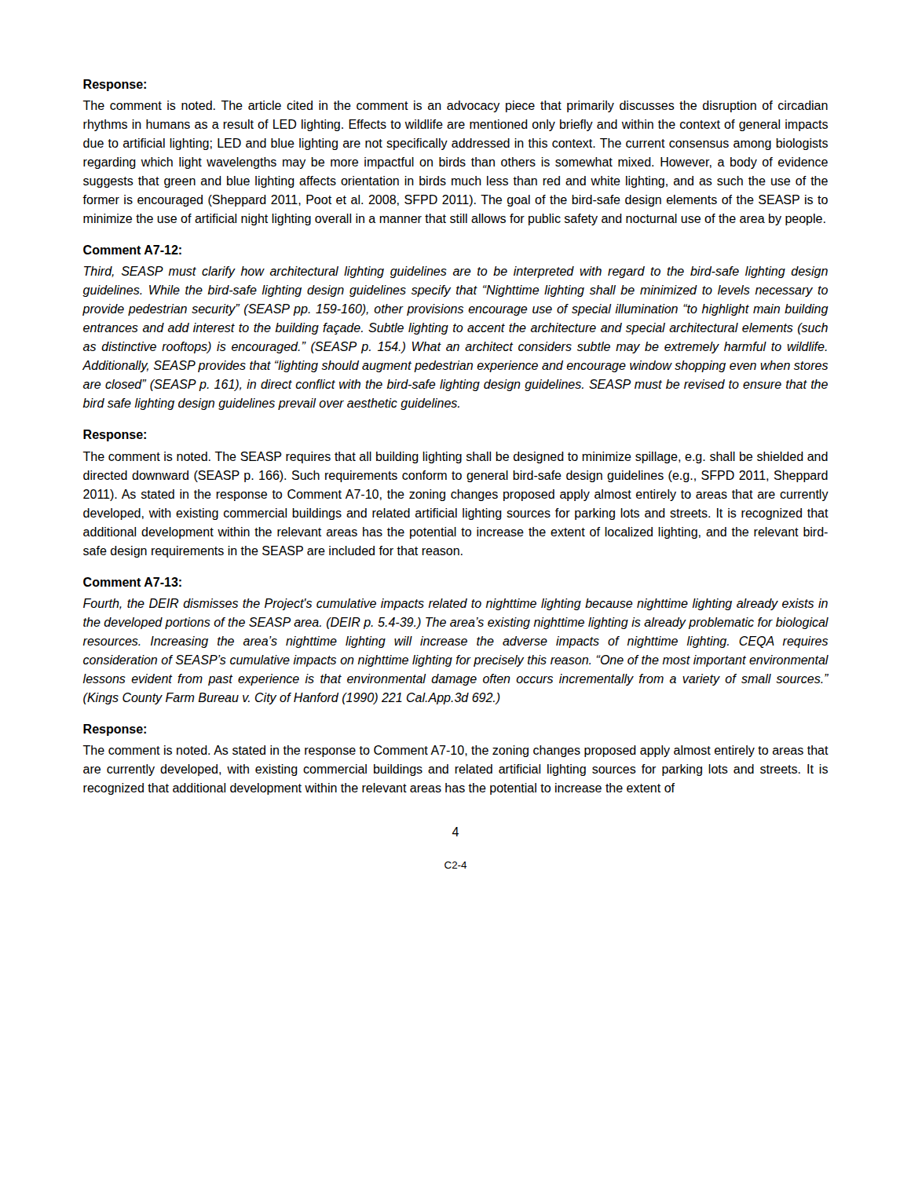Response:
The comment is noted. The article cited in the comment is an advocacy piece that primarily discusses the disruption of circadian rhythms in humans as a result of LED lighting. Effects to wildlife are mentioned only briefly and within the context of general impacts due to artificial lighting; LED and blue lighting are not specifically addressed in this context. The current consensus among biologists regarding which light wavelengths may be more impactful on birds than others is somewhat mixed. However, a body of evidence suggests that green and blue lighting affects orientation in birds much less than red and white lighting, and as such the use of the former is encouraged (Sheppard 2011, Poot et al. 2008, SFPD 2011). The goal of the bird-safe design elements of the SEASP is to minimize the use of artificial night lighting overall in a manner that still allows for public safety and nocturnal use of the area by people.
Comment A7-12:
Third, SEASP must clarify how architectural lighting guidelines are to be interpreted with regard to the bird-safe lighting design guidelines. While the bird-safe lighting design guidelines specify that “Nighttime lighting shall be minimized to levels necessary to provide pedestrian security” (SEASP pp. 159-160), other provisions encourage use of special illumination “to highlight main building entrances and add interest to the building façade. Subtle lighting to accent the architecture and special architectural elements (such as distinctive rooftops) is encouraged.” (SEASP p. 154.) What an architect considers subtle may be extremely harmful to wildlife. Additionally, SEASP provides that “lighting should augment pedestrian experience and encourage window shopping even when stores are closed” (SEASP p. 161), in direct conflict with the bird-safe lighting design guidelines. SEASP must be revised to ensure that the bird safe lighting design guidelines prevail over aesthetic guidelines.
Response:
The comment is noted. The SEASP requires that all building lighting shall be designed to minimize spillage, e.g. shall be shielded and directed downward (SEASP p. 166). Such requirements conform to general bird-safe design guidelines (e.g., SFPD 2011, Sheppard 2011). As stated in the response to Comment A7-10, the zoning changes proposed apply almost entirely to areas that are currently developed, with existing commercial buildings and related artificial lighting sources for parking lots and streets. It is recognized that additional development within the relevant areas has the potential to increase the extent of localized lighting, and the relevant bird-safe design requirements in the SEASP are included for that reason.
Comment A7-13:
Fourth, the DEIR dismisses the Project's cumulative impacts related to nighttime lighting because nighttime lighting already exists in the developed portions of the SEASP area. (DEIR p. 5.4-39.) The area’s existing nighttime lighting is already problematic for biological resources. Increasing the area’s nighttime lighting will increase the adverse impacts of nighttime lighting. CEQA requires consideration of SEASP’s cumulative impacts on nighttime lighting for precisely this reason. “One of the most important environmental lessons evident from past experience is that environmental damage often occurs incrementally from a variety of small sources.” (Kings County Farm Bureau v. City of Hanford (1990) 221 Cal.App.3d 692.)
Response:
The comment is noted. As stated in the response to Comment A7-10, the zoning changes proposed apply almost entirely to areas that are currently developed, with existing commercial buildings and related artificial lighting sources for parking lots and streets. It is recognized that additional development within the relevant areas has the potential to increase the extent of
4
C2-4